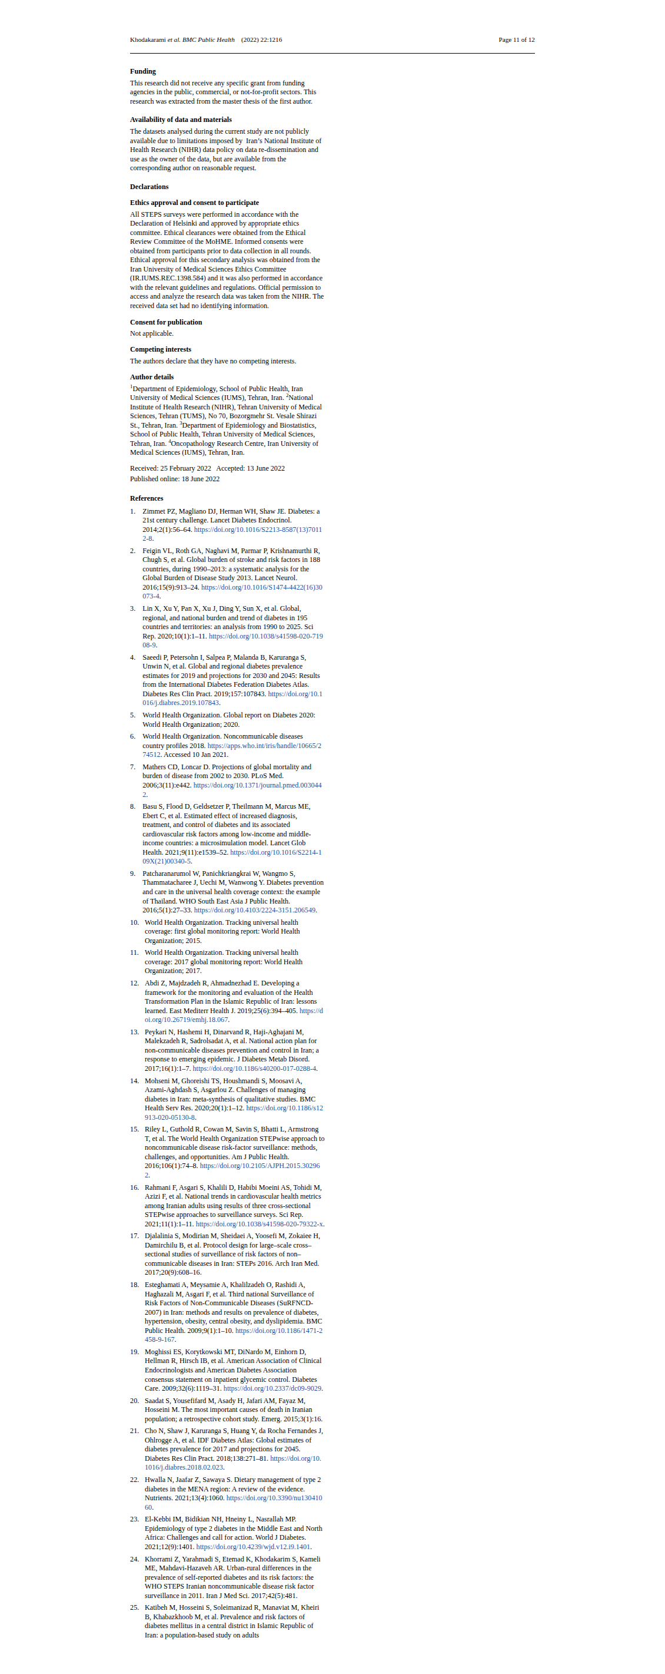Khodakarami et al. BMC Public Health (2022) 22:1216
Page 11 of 12
Funding
This research did not receive any specific grant from funding agencies in the public, commercial, or not-for-profit sectors. This research was extracted from the master thesis of the first author.
Availability of data and materials
The datasets analysed during the current study are not publicly available due to limitations imposed by Iran’s National Institute of Health Research (NIHR) data policy on data re-dissemination and use as the owner of the data, but are available from the corresponding author on reasonable request.
Declarations
Ethics approval and consent to participate
All STEPS surveys were performed in accordance with the Declaration of Helsinki and approved by appropriate ethics committee. Ethical clearances were obtained from the Ethical Review Committee of the MoHME. Informed consents were obtained from participants prior to data collection in all rounds. Ethical approval for this secondary analysis was obtained from the Iran University of Medical Sciences Ethics Committee (IR.IUMS.REC.1398.584) and it was also performed in accordance with the relevant guidelines and regulations. Official permission to access and analyze the research data was taken from the NIHR. The received data set had no identifying information.
Consent for publication
Not applicable.
Competing interests
The authors declare that they have no competing interests.
Author details
1Department of Epidemiology, School of Public Health, Iran University of Medical Sciences (IUMS), Tehran, Iran. 2National Institute of Health Research (NIHR), Tehran University of Medical Sciences, Tehran (TUMS), No 70, Bozorgmehr St. Vesale Shirazi St., Tehran, Iran. 3Department of Epidemiology and Biostatistics, School of Public Health, Tehran University of Medical Sciences, Tehran, Iran. 4Oncopathology Research Centre, Iran University of Medical Sciences (IUMS), Tehran, Iran.
Received: 25 February 2022 Accepted: 13 June 2022
Published online: 18 June 2022
References
Zimmet PZ, Magliano DJ, Herman WH, Shaw JE. Diabetes: a 21st century challenge. Lancet Diabetes Endocrinol. 2014;2(1):56–64. https://doi.org/10.1016/S2213-8587(13)70112-8.
Feigin VL, Roth GA, Naghavi M, Parmar P, Krishnamurthi R, Chugh S, et al. Global burden of stroke and risk factors in 188 countries, during 1990–2013: a systematic analysis for the Global Burden of Disease Study 2013. Lancet Neurol. 2016;15(9):913–24. https://doi.org/10.1016/S1474-4422(16)30073-4.
Lin X, Xu Y, Pan X, Xu J, Ding Y, Sun X, et al. Global, regional, and national burden and trend of diabetes in 195 countries and territories: an analysis from 1990 to 2025. Sci Rep. 2020;10(1):1–11. https://doi.org/10.1038/s41598-020-71908-9.
Saeedi P, Petersohn I, Salpea P, Malanda B, Karuranga S, Unwin N, et al. Global and regional diabetes prevalence estimates for 2019 and projections for 2030 and 2045: Results from the International Diabetes Federation Diabetes Atlas. Diabetes Res Clin Pract. 2019;157:107843. https://doi.org/10.1016/j.diabres.2019.107843.
World Health Organization. Global report on Diabetes 2020: World Health Organization; 2020.
World Health Organization. Noncommunicable diseases country profiles 2018. https://apps.who.int/iris/handle/10665/274512. Accessed 10 Jan 2021.
Mathers CD, Loncar D. Projections of global mortality and burden of disease from 2002 to 2030. PLoS Med. 2006;3(11):e442. https://doi.org/10.1371/journal.pmed.0030442.
Basu S, Flood D, Geldsetzer P, Theilmann M, Marcus ME, Ebert C, et al. Estimated effect of increased diagnosis, treatment, and control of diabetes and its associated cardiovascular risk factors among low-income and middle-income countries: a microsimulation model. Lancet Glob Health. 2021;9(11):e1539–52. https://doi.org/10.1016/S2214-109X(21)00340-5.
Patcharanarumol W, Panichkriangkrai W, Wangmo S, Thammatacharee J, Uechi M, Wanwong Y. Diabetes prevention and care in the universal health coverage context: the example of Thailand. WHO South East Asia J Public Health. 2016;5(1):27–33. https://doi.org/10.4103/2224-3151.206549.
World Health Organization. Tracking universal health coverage: first global monitoring report: World Health Organization; 2015.
World Health Organization. Tracking universal health coverage: 2017 global monitoring report: World Health Organization; 2017.
Abdi Z, Majdzadeh R, Ahmadnezhad E. Developing a framework for the monitoring and evaluation of the Health Transformation Plan in the Islamic Republic of Iran: lessons learned. East Mediterr Health J. 2019;25(6):394–405. https://doi.org/10.26719/emhj.18.067.
Peykari N, Hashemi H, Dinarvand R, Haji-Aghajani M, Malekzadeh R, Sadrolsadat A, et al. National action plan for non-communicable diseases prevention and control in Iran; a response to emerging epidemic. J Diabetes Metab Disord. 2017;16(1):1–7. https://doi.org/10.1186/s40200-017-0288-4.
Mohseni M, Ghoreishi TS, Houshmandi S, Moosavi A, Azami-Aghdash S, Asgarlou Z. Challenges of managing diabetes in Iran: meta-synthesis of qualitative studies. BMC Health Serv Res. 2020;20(1):1–12. https://doi.org/10.1186/s12913-020-05130-8.
Riley L, Guthold R, Cowan M, Savin S, Bhatti L, Armstrong T, et al. The World Health Organization STEPwise approach to noncommunicable disease risk-factor surveillance: methods, challenges, and opportunities. Am J Public Health. 2016;106(1):74–8. https://doi.org/10.2105/AJPH.2015.302962.
Rahmani F, Asgari S, Khalili D, Habibi Moeini AS, Tohidi M, Azizi F, et al. National trends in cardiovascular health metrics among Iranian adults using results of three cross-sectional STEPwise approaches to surveillance surveys. Sci Rep. 2021;11(1):1–11. https://doi.org/10.1038/s41598-020-79322-x.
Djalalinia S, Modirian M, Sheidaei A, Yoosefi M, Zokaiee H, Damirchilu B, et al. Protocol design for large–scale cross–sectional studies of surveillance of risk factors of non–communicable diseases in Iran: STEPs 2016. Arch Iran Med. 2017;20(9):608–16.
Esteghamati A, Meysamie A, Khalilzadeh O, Rashidi A, Haghazali M, Asgari F, et al. Third national Surveillance of Risk Factors of Non-Communicable Diseases (SuRFNCD-2007) in Iran: methods and results on prevalence of diabetes, hypertension, obesity, central obesity, and dyslipidemia. BMC Public Health. 2009;9(1):1–10. https://doi.org/10.1186/1471-2458-9-167.
Moghissi ES, Korytkowski MT, DiNardo M, Einhorn D, Hellman R, Hirsch IB, et al. American Association of Clinical Endocrinologists and American Diabetes Association consensus statement on inpatient glycemic control. Diabetes Care. 2009;32(6):1119–31. https://doi.org/10.2337/dc09-9029.
Saadat S, Yousefifard M, Asady H, Jafari AM, Fayaz M, Hosseini M. The most important causes of death in Iranian population; a retrospective cohort study. Emerg. 2015;3(1):16.
Cho N, Shaw J, Karuranga S, Huang Y, da Rocha Fernandes J, Ohlrogge A, et al. IDF Diabetes Atlas: Global estimates of diabetes prevalence for 2017 and projections for 2045. Diabetes Res Clin Pract. 2018;138:271–81. https://doi.org/10.1016/j.diabres.2018.02.023.
Hwalla N, Jaafar Z, Sawaya S. Dietary management of type 2 diabetes in the MENA region: A review of the evidence. Nutrients. 2021;13(4):1060. https://doi.org/10.3390/nu13041060.
El-Kebbi IM, Bidikian NH, Hneiny L, Nasrallah MP. Epidemiology of type 2 diabetes in the Middle East and North Africa: Challenges and call for action. World J Diabetes. 2021;12(9):1401. https://doi.org/10.4239/wjd.v12.i9.1401.
Khorrami Z, Yarahmadi S, Etemad K, Khodakarim S, Kameli ME, Mahdavi-Hazaveh AR. Urban-rural differences in the prevalence of self-reported diabetes and its risk factors: the WHO STEPS Iranian noncommunicable disease risk factor surveillance in 2011. Iran J Med Sci. 2017;42(5):481.
Katibeh M, Hosseini S, Soleimanizad R, Manaviat M, Kheiri B, Khabazkhoob M, et al. Prevalence and risk factors of diabetes mellitus in a central district in Islamic Republic of Iran: a population-based study on adults